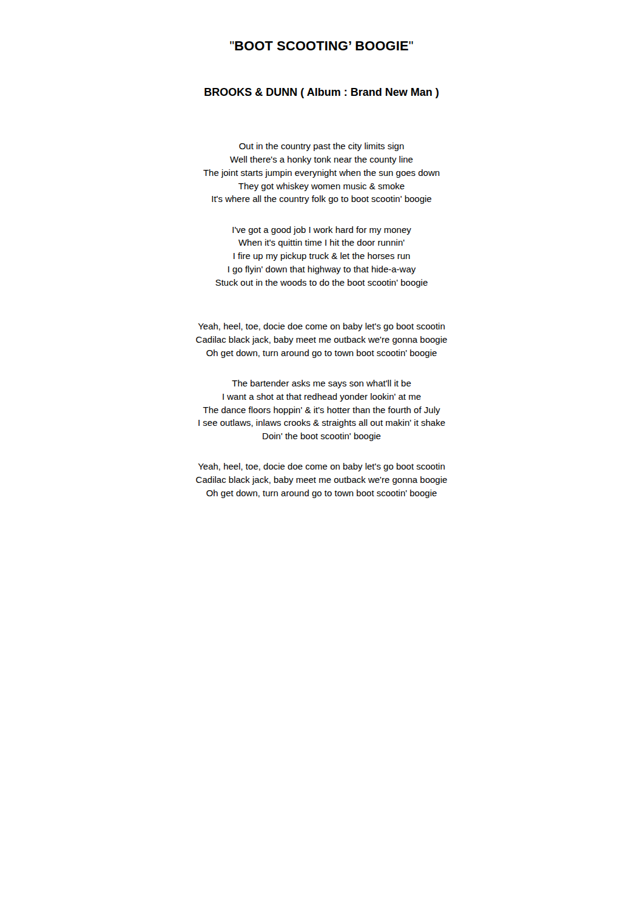"BOOT SCOOTING’ BOOGIE"
BROOKS & DUNN ( Album : Brand New Man )
Out in the country past the city limits sign
Well there's a honky tonk near the county line
The joint starts jumpin everynight when the sun goes down
They got whiskey women music & smoke
It's where all the country folk go to boot scootin' boogie
I've got a good job I work hard for my money
When it's quittin time I hit the door runnin'
I fire up my pickup truck & let the horses run
I go flyin' down that highway to that hide-a-way
Stuck out in the woods to do the boot scootin' boogie
Yeah, heel, toe, docie doe come on baby let's go boot scootin
Cadilac black jack, baby meet me outback we're gonna boogie
Oh get down, turn around go to town boot scootin' boogie
The bartender asks me says son what'll it be
I want a shot at that redhead yonder lookin' at me
The dance floors hoppin' & it's hotter than the fourth of July
I see outlaws, inlaws crooks & straights all out makin' it shake
Doin' the boot scootin' boogie
Yeah, heel, toe, docie doe come on baby let's go boot scootin
Cadilac black jack, baby meet me outback we're gonna boogie
Oh get down, turn around go to town boot scootin' boogie